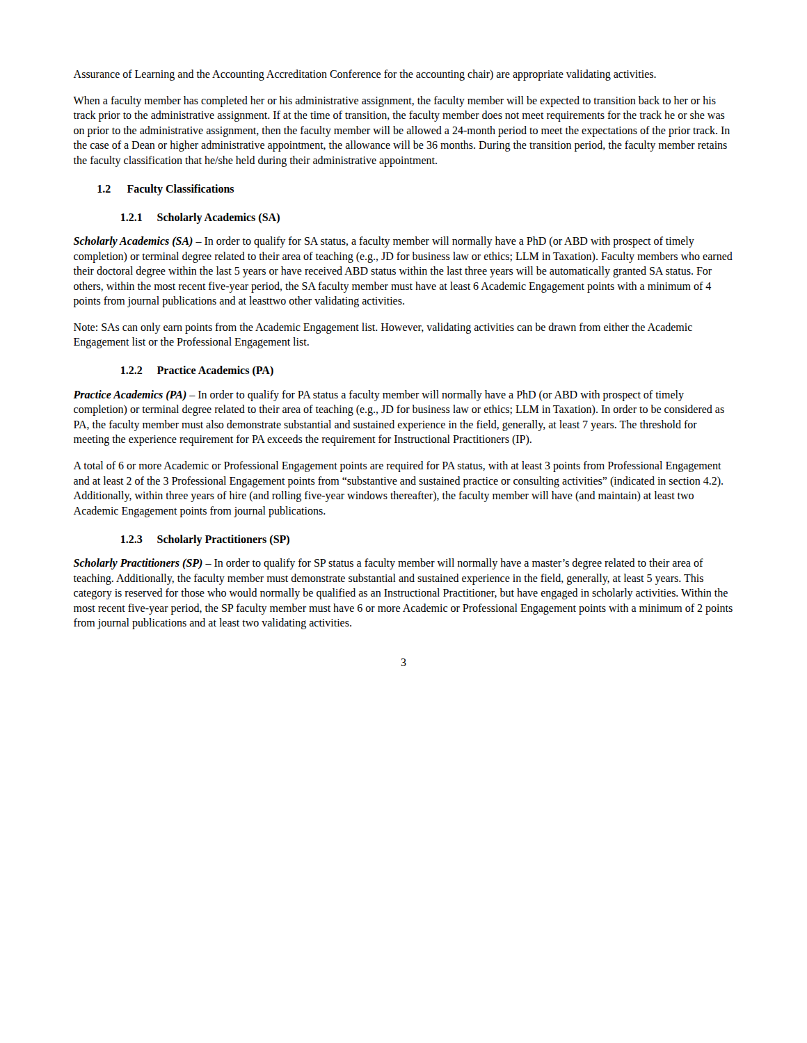Assurance of Learning and the Accounting Accreditation Conference for the accounting chair) are appropriate validating activities.
When a faculty member has completed her or his administrative assignment, the faculty member will be expected to transition back to her or his track prior to the administrative assignment. If at the time of transition, the faculty member does not meet requirements for the track he or she was on prior to the administrative assignment, then the faculty member will be allowed a 24-month period to meet the expectations of the prior track. In the case of a Dean or higher administrative appointment, the allowance will be 36 months. During the transition period, the faculty member retains the faculty classification that he/she held during their administrative appointment.
1.2 Faculty Classifications
1.2.1 Scholarly Academics (SA)
Scholarly Academics (SA) – In order to qualify for SA status, a faculty member will normally have a PhD (or ABD with prospect of timely completion) or terminal degree related to their area of teaching (e.g., JD for business law or ethics; LLM in Taxation). Faculty members who earned their doctoral degree within the last 5 years or have received ABD status within the last three years will be automatically granted SA status. For others, within the most recent five-year period, the SA faculty member must have at least 6 Academic Engagement points with a minimum of 4 points from journal publications and at leasttwo other validating activities.
Note: SAs can only earn points from the Academic Engagement list. However, validating activities can be drawn from either the Academic Engagement list or the Professional Engagement list.
1.2.2 Practice Academics (PA)
Practice Academics (PA) – In order to qualify for PA status a faculty member will normally have a PhD (or ABD with prospect of timely completion) or terminal degree related to their area of teaching (e.g., JD for business law or ethics; LLM in Taxation). In order to be considered as PA, the faculty member must also demonstrate substantial and sustained experience in the field, generally, at least 7 years. The threshold for meeting the experience requirement for PA exceeds the requirement for Instructional Practitioners (IP).
A total of 6 or more Academic or Professional Engagement points are required for PA status, with at least 3 points from Professional Engagement and at least 2 of the 3 Professional Engagement points from “substantive and sustained practice or consulting activities” (indicated in section 4.2). Additionally, within three years of hire (and rolling five-year windows thereafter), the faculty member will have (and maintain) at least two Academic Engagement points from journal publications.
1.2.3 Scholarly Practitioners (SP)
Scholarly Practitioners (SP) – In order to qualify for SP status a faculty member will normally have a master’s degree related to their area of teaching. Additionally, the faculty member must demonstrate substantial and sustained experience in the field, generally, at least 5 years. This category is reserved for those who would normally be qualified as an Instructional Practitioner, but have engaged in scholarly activities. Within the most recent five-year period, the SP faculty member must have 6 or more Academic or Professional Engagement points with a minimum of 2 points from journal publications and at least two validating activities.
3